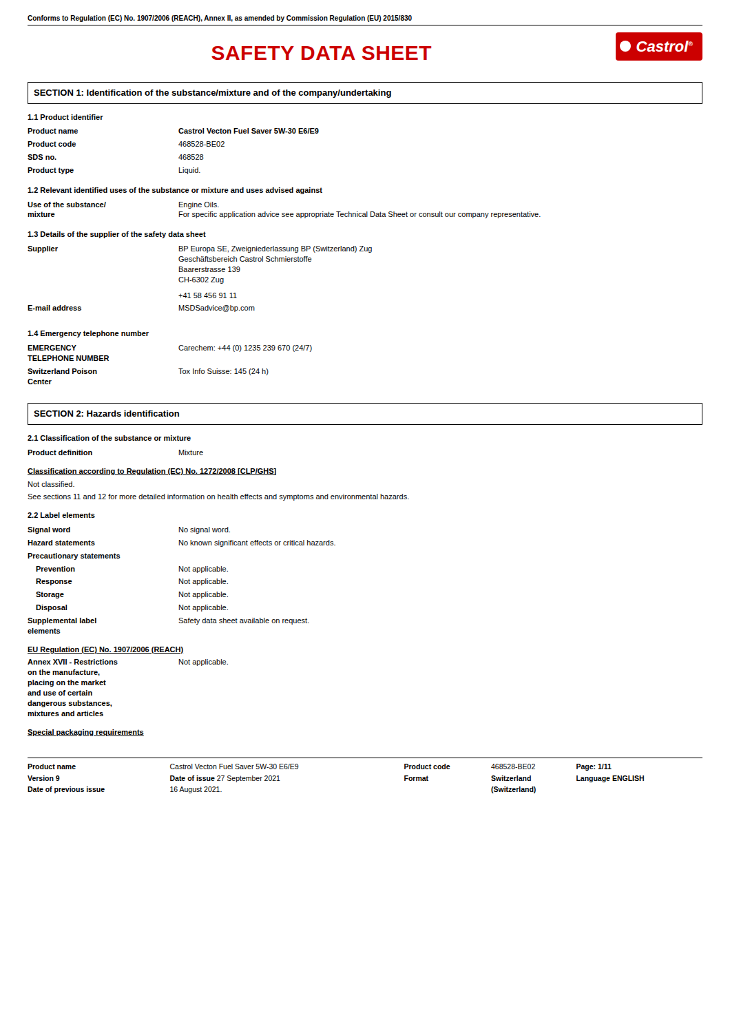Conforms to Regulation (EC) No. 1907/2006 (REACH), Annex II, as amended by Commission Regulation (EU) 2015/830
SAFETY DATA SHEET
Castrol®
SECTION 1: Identification of the substance/mixture and of the company/undertaking
1.1 Product identifier
| Product name | Castrol Vecton Fuel Saver 5W-30 E6/E9 |
| Product code | 468528-BE02 |
| SDS no. | 468528 |
| Product type | Liquid. |
1.2 Relevant identified uses of the substance or mixture and uses advised against
| Use of the substance/ mixture | Engine Oils. For specific application advice see appropriate Technical Data Sheet or consult our company representative. |
1.3 Details of the supplier of the safety data sheet
| Supplier | BP Europa SE, Zweigniederlassung BP (Switzerland) Zug Geschäftsbereich Castrol Schmierstoffe Baarerstrasse 139 CH-6302 Zug +41 58 456 91 11 |
| E-mail address | MSDSadvice@bp.com |
1.4 Emergency telephone number
| EMERGENCY TELEPHONE NUMBER | Carechem: +44 (0) 1235 239 670 (24/7) |
| Switzerland Poison Center | Tox Info Suisse: 145 (24 h) |
SECTION 2: Hazards identification
2.1 Classification of the substance or mixture
| Product definition | Mixture |
Classification according to Regulation (EC) No. 1272/2008 [CLP/GHS]
Not classified.
See sections 11 and 12 for more detailed information on health effects and symptoms and environmental hazards.
2.2 Label elements
| Signal word | No signal word. |
| Hazard statements | No known significant effects or critical hazards. |
| Precautionary statements | |
| Prevention | Not applicable. |
| Response | Not applicable. |
| Storage | Not applicable. |
| Disposal | Not applicable. |
| Supplemental label elements | Safety data sheet available on request. |
EU Regulation (EC) No. 1907/2006 (REACH)
| Annex XVII - Restrictions on the manufacture, placing on the market and use of certain dangerous substances, mixtures and articles | Not applicable. |
Special packaging requirements
| Product name | Castrol Vecton Fuel Saver 5W-30 E6/E9 | Product code | 468528-BE02 | Page: 1/11 |
| Version 9 | Date of issue 27 September 2021 | Format | Switzerland | Language ENGLISH |
| Date of previous issue | 16 August 2021. | | (Switzerland) | |